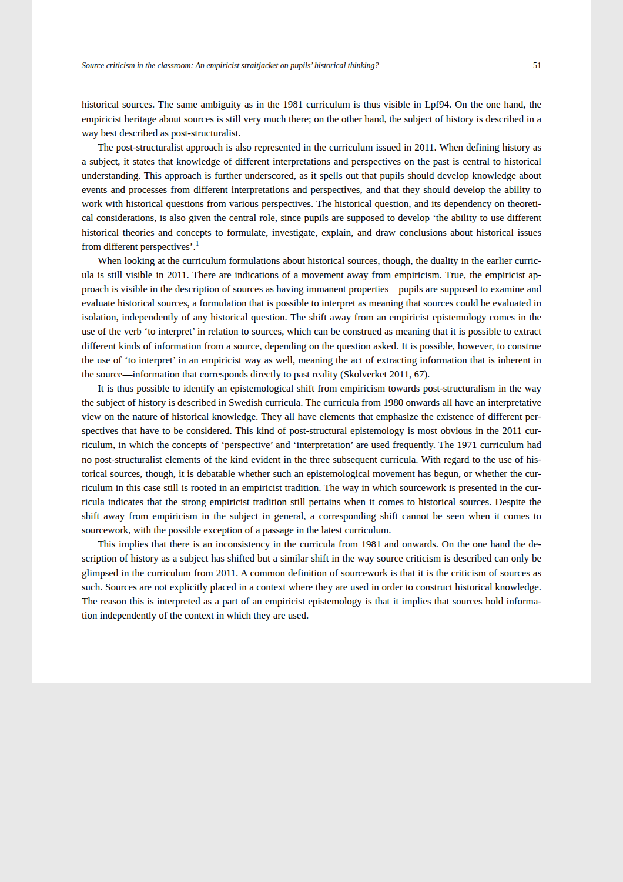Source criticism in the classroom: An empiricist straitjacket on pupils’ historical thinking? 51
historical sources. The same ambiguity as in the 1981 curriculum is thus visible in Lpf94. On the one hand, the empiricist heritage about sources is still very much there; on the other hand, the subject of history is described in a way best described as post-structuralist.
The post-structuralist approach is also represented in the curriculum issued in 2011. When defining history as a subject, it states that knowledge of different interpretations and perspectives on the past is central to historical understanding. This approach is further underscored, as it spells out that pupils should develop knowledge about events and processes from different interpretations and perspectives, and that they should develop the ability to work with historical questions from various perspectives. The historical question, and its dependency on theoretical considerations, is also given the central role, since pupils are supposed to develop ‘the ability to use different historical theories and concepts to formulate, investigate, explain, and draw conclusions about historical issues from different perspectives’.1
When looking at the curriculum formulations about historical sources, though, the duality in the earlier curricula is still visible in 2011. There are indications of a movement away from empiricism. True, the empiricist approach is visible in the description of sources as having immanent properties—pupils are supposed to examine and evaluate historical sources, a formulation that is possible to interpret as meaning that sources could be evaluated in isolation, independently of any historical question. The shift away from an empiricist epistemology comes in the use of the verb ‘to interpret’ in relation to sources, which can be construed as meaning that it is possible to extract different kinds of information from a source, depending on the question asked. It is possible, however, to construe the use of ‘to interpret’ in an empiricist way as well, meaning the act of extracting information that is inherent in the source—information that corresponds directly to past reality (Skolverket 2011, 67).
It is thus possible to identify an epistemological shift from empiricism towards post-structuralism in the way the subject of history is described in Swedish curricula. The curricula from 1980 onwards all have an interpretative view on the nature of historical knowledge. They all have elements that emphasize the existence of different perspectives that have to be considered. This kind of post-structural epistemology is most obvious in the 2011 curriculum, in which the concepts of ‘perspective’ and ‘interpretation’ are used frequently. The 1971 curriculum had no post-structuralist elements of the kind evident in the three subsequent curricula. With regard to the use of historical sources, though, it is debatable whether such an epistemological movement has begun, or whether the curriculum in this case still is rooted in an empiricist tradition. The way in which sourcework is presented in the curricula indicates that the strong empiricist tradition still pertains when it comes to historical sources. Despite the shift away from empiricism in the subject in general, a corresponding shift cannot be seen when it comes to sourcework, with the possible exception of a passage in the latest curriculum.
This implies that there is an inconsistency in the curricula from 1981 and onwards. On the one hand the description of history as a subject has shifted but a similar shift in the way source criticism is described can only be glimpsed in the curriculum from 2011. A common definition of sourcework is that it is the criticism of sources as such. Sources are not explicitly placed in a context where they are used in order to construct historical knowledge. The reason this is interpreted as a part of an empiricist epistemology is that it implies that sources hold information independently of the context in which they are used.